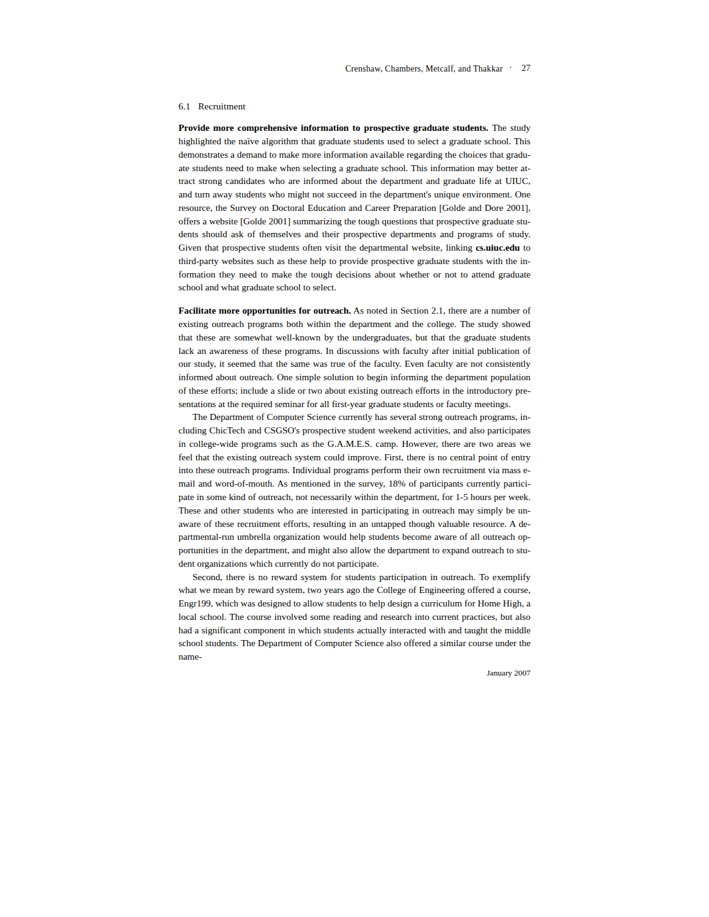Crenshaw, Chambers, Metcalf, and Thakkar·27
6.1 Recruitment
Provide more comprehensive information to prospective graduate students. The study highlighted the naïve algorithm that graduate students used to select a graduate school. This demonstrates a demand to make more information available regarding the choices that graduate students need to make when selecting a graduate school. This information may better attract strong candidates who are informed about the department and graduate life at UIUC, and turn away students who might not succeed in the department's unique environment. One resource, the Survey on Doctoral Education and Career Preparation [Golde and Dore 2001], offers a website [Golde 2001] summarizing the tough questions that prospective graduate students should ask of themselves and their prospective departments and programs of study. Given that prospective students often visit the departmental website, linking cs.uiuc.edu to third-party websites such as these help to provide prospective graduate students with the information they need to make the tough decisions about whether or not to attend graduate school and what graduate school to select.
Facilitate more opportunities for outreach. As noted in Section 2.1, there are a number of existing outreach programs both within the department and the college. The study showed that these are somewhat well-known by the undergraduates, but that the graduate students lack an awareness of these programs. In discussions with faculty after initial publication of our study, it seemed that the same was true of the faculty. Even faculty are not consistently informed about outreach. One simple solution to begin informing the department population of these efforts; include a slide or two about existing outreach efforts in the introductory presentations at the required seminar for all first-year graduate students or faculty meetings.
The Department of Computer Science currently has several strong outreach programs, including ChicTech and CSGSO's prospective student weekend activities, and also participates in college-wide programs such as the G.A.M.E.S. camp. However, there are two areas we feel that the existing outreach system could improve. First, there is no central point of entry into these outreach programs. Individual programs perform their own recruitment via mass e-mail and word-of-mouth. As mentioned in the survey, 18% of participants currently participate in some kind of outreach, not necessarily within the department, for 1-5 hours per week. These and other students who are interested in participating in outreach may simply be unaware of these recruitment efforts, resulting in an untapped though valuable resource. A departmental-run umbrella organization would help students become aware of all outreach opportunities in the department, and might also allow the department to expand outreach to student organizations which currently do not participate.
Second, there is no reward system for students participation in outreach. To exemplify what we mean by reward system, two years ago the College of Engineering offered a course, Engr199, which was designed to allow students to help design a curriculum for Home High, a local school. The course involved some reading and research into current practices, but also had a significant component in which students actually interacted with and taught the middle school students. The Department of Computer Science also offered a similar course under the name-
January 2007